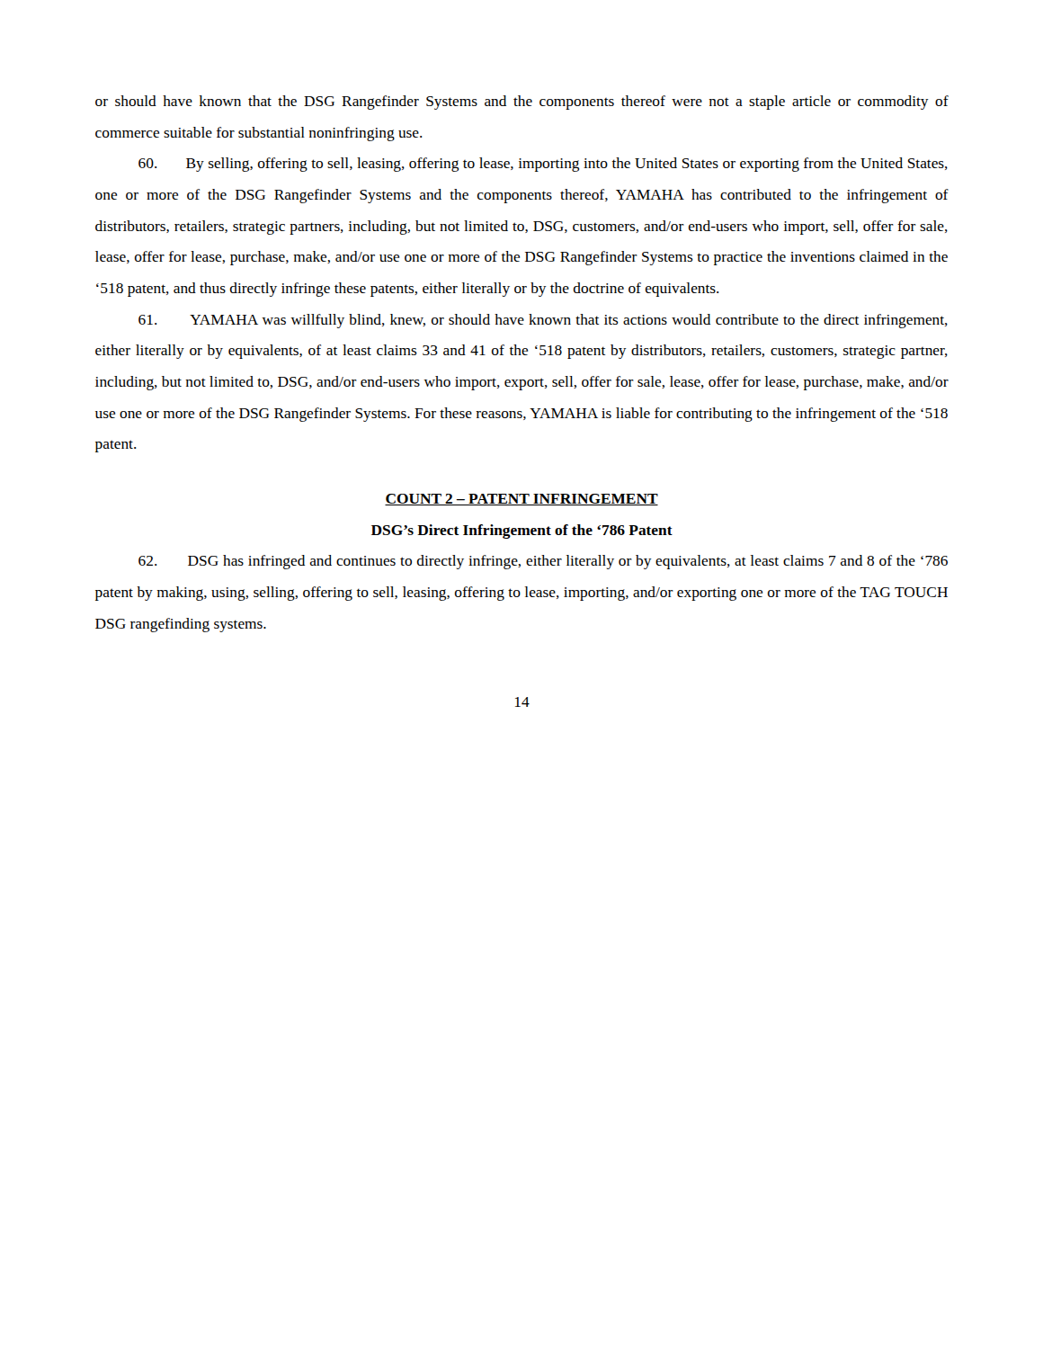or should have known that the DSG Rangefinder Systems and the components thereof were not a staple article or commodity of commerce suitable for substantial noninfringing use.
60. By selling, offering to sell, leasing, offering to lease, importing into the United States or exporting from the United States, one or more of the DSG Rangefinder Systems and the components thereof, YAMAHA has contributed to the infringement of distributors, retailers, strategic partners, including, but not limited to, DSG, customers, and/or end-users who import, sell, offer for sale, lease, offer for lease, purchase, make, and/or use one or more of the DSG Rangefinder Systems to practice the inventions claimed in the ‘518 patent, and thus directly infringe these patents, either literally or by the doctrine of equivalents.
61. YAMAHA was willfully blind, knew, or should have known that its actions would contribute to the direct infringement, either literally or by equivalents, of at least claims 33 and 41 of the ‘518 patent by distributors, retailers, customers, strategic partner, including, but not limited to, DSG, and/or end-users who import, export, sell, offer for sale, lease, offer for lease, purchase, make, and/or use one or more of the DSG Rangefinder Systems. For these reasons, YAMAHA is liable for contributing to the infringement of the ‘518 patent.
COUNT 2 – PATENT INFRINGEMENT
DSG’s Direct Infringement of the ‘786 Patent
62. DSG has infringed and continues to directly infringe, either literally or by equivalents, at least claims 7 and 8 of the ‘786 patent by making, using, selling, offering to sell, leasing, offering to lease, importing, and/or exporting one or more of the TAG TOUCH DSG rangefinding systems.
14